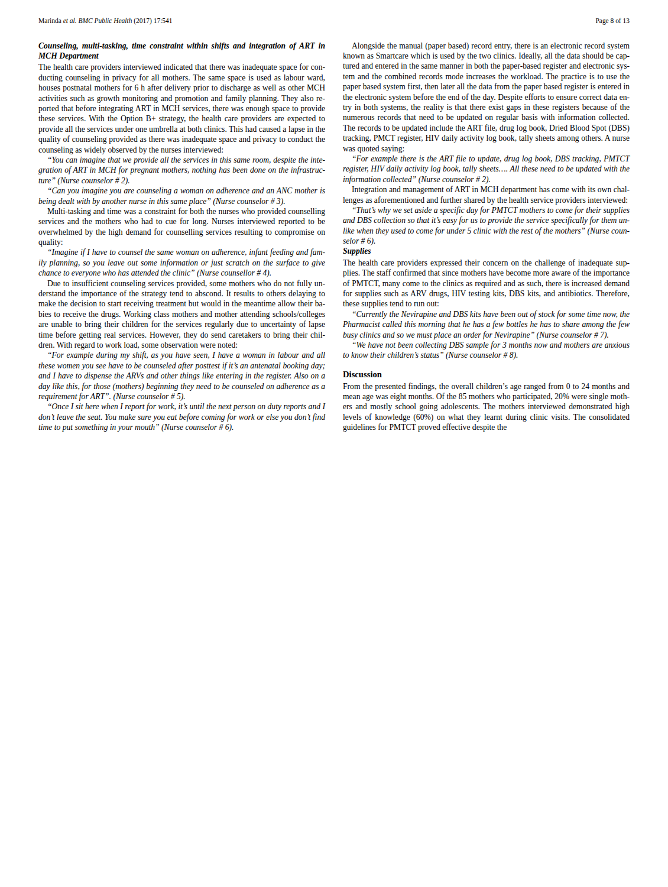Marinda et al. BMC Public Health (2017) 17:541 Page 8 of 13
Counseling, multi-tasking, time constraint within shifts and integration of ART in MCH Department
The health care providers interviewed indicated that there was inadequate space for conducting counseling in privacy for all mothers. The same space is used as labour ward, houses postnatal mothers for 6 h after delivery prior to discharge as well as other MCH activities such as growth monitoring and promotion and family planning. They also reported that before integrating ART in MCH services, there was enough space to provide these services. With the Option B+ strategy, the health care providers are expected to provide all the services under one umbrella at both clinics. This had caused a lapse in the quality of counseling provided as there was inadequate space and privacy to conduct the counseling as widely observed by the nurses interviewed:
“You can imagine that we provide all the services in this same room, despite the integration of ART in MCH for pregnant mothers, nothing has been done on the infrastructure” (Nurse counselor # 2).
“Can you imagine you are counseling a woman on adherence and an ANC mother is being dealt with by another nurse in this same place” (Nurse counselor # 3).
Multi-tasking and time was a constraint for both the nurses who provided counselling services and the mothers who had to cue for long. Nurses interviewed reported to be overwhelmed by the high demand for counselling services resulting to compromise on quality:
“Imagine if I have to counsel the same woman on adherence, infant feeding and family planning, so you leave out some information or just scratch on the surface to give chance to everyone who has attended the clinic” (Nurse counsellor # 4).
Due to insufficient counseling services provided, some mothers who do not fully understand the importance of the strategy tend to abscond. It results to others delaying to make the decision to start receiving treatment but would in the meantime allow their babies to receive the drugs. Working class mothers and mother attending schools/colleges are unable to bring their children for the services regularly due to uncertainty of lapse time before getting real services. However, they do send caretakers to bring their children. With regard to work load, some observation were noted:
“For example during my shift, as you have seen, I have a woman in labour and all these women you see have to be counseled after posttest if it’s an antenatal booking day; and I have to dispense the ARVs and other things like entering in the register. Also on a day like this, for those (mothers) beginning they need to be counseled on adherence as a requirement for ART”. (Nurse counselor # 5).
“Once I sit here when I report for work, it’s until the next person on duty reports and I don’t leave the seat. You make sure you eat before coming for work or else you don’t find time to put something in your mouth” (Nurse counselor # 6).
Alongside the manual (paper based) record entry, there is an electronic record system known as Smartcare which is used by the two clinics. Ideally, all the data should be captured and entered in the same manner in both the paper-based register and electronic system and the combined records mode increases the workload. The practice is to use the paper based system first, then later all the data from the paper based register is entered in the electronic system before the end of the day. Despite efforts to ensure correct data entry in both systems, the reality is that there exist gaps in these registers because of the numerous records that need to be updated on regular basis with information collected. The records to be updated include the ART file, drug log book, Dried Blood Spot (DBS) tracking, PMCT register, HIV daily activity log book, tally sheets among others. A nurse was quoted saying:
“For example there is the ART file to update, drug log book, DBS tracking, PMTCT register, HIV daily activity log book, tally sheets…. All these need to be updated with the information collected” (Nurse counselor # 2).
Integration and management of ART in MCH department has come with its own challenges as aforementioned and further shared by the health service providers interviewed:
“That’s why we set aside a specific day for PMTCT mothers to come for their supplies and DBS collection so that it’s easy for us to provide the service specifically for them unlike when they used to come for under 5 clinic with the rest of the mothers” (Nurse counselor # 6).
Supplies
The health care providers expressed their concern on the challenge of inadequate supplies. The staff confirmed that since mothers have become more aware of the importance of PMTCT, many come to the clinics as required and as such, there is increased demand for supplies such as ARV drugs, HIV testing kits, DBS kits, and antibiotics. Therefore, these supplies tend to run out:
“Currently the Nevirapine and DBS kits have been out of stock for some time now, the Pharmacist called this morning that he has a few bottles he has to share among the few busy clinics and so we must place an order for Nevirapine” (Nurse counselor # 7).
“We have not been collecting DBS sample for 3 months now and mothers are anxious to know their children’s status” (Nurse counselor # 8).
Discussion
From the presented findings, the overall children’s age ranged from 0 to 24 months and mean age was eight months. Of the 85 mothers who participated, 20% were single mothers and mostly school going adolescents. The mothers interviewed demonstrated high levels of knowledge (60%) on what they learnt during clinic visits. The consolidated guidelines for PMTCT proved effective despite the